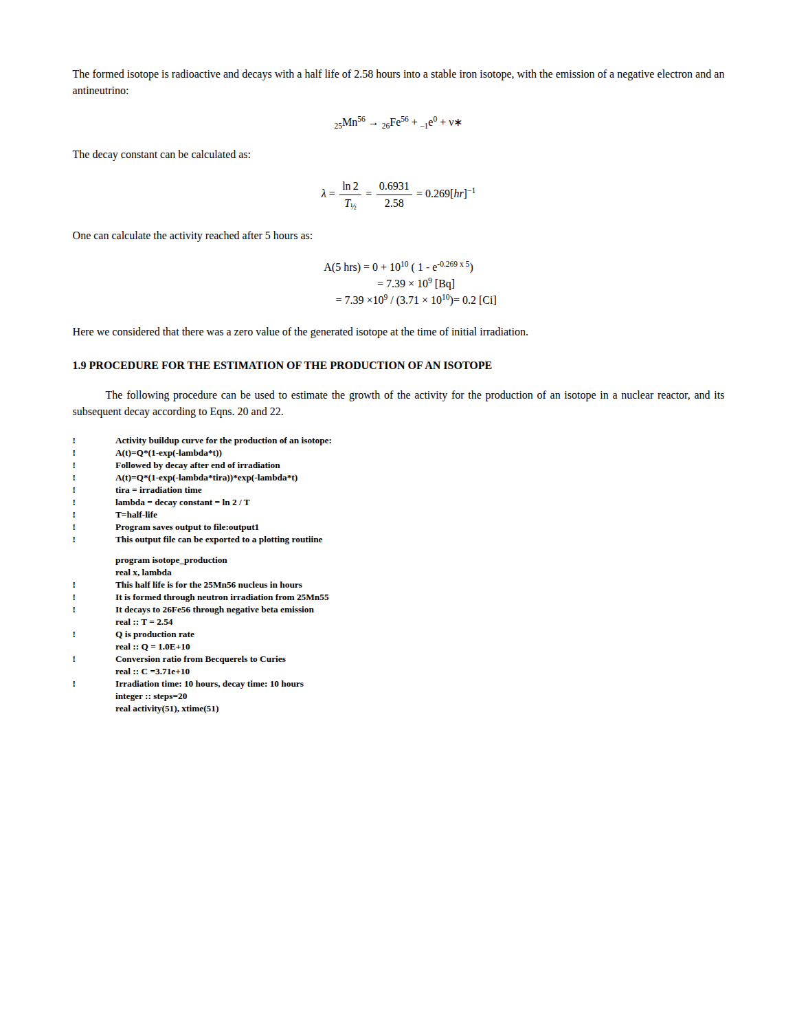The formed isotope is radioactive and decays with a half life of 2.58 hours into a stable iron isotope, with the emission of a negative electron and an antineutrino:
25Mn56 → 26Fe56 + –1e0 + ν∗
The decay constant can be calculated as:
λ = ln 2 T½ = 0.69312.58 = 0.269[hr]−1
One can calculate the activity reached after 5 hours as:
A(5 hrs) = 0 + 1010 ( 1 - e-0.269 x 5) = 7.39 × 109 [Bq] = 7.39 ×109 / (3.71 × 1010)= 0.2 [Ci]
Here we considered that there was a zero value of the generated isotope at the time of initial irradiation.
1.9 Procedure for the Estimation of the Production of an Isotope
The following procedure can be used to estimate the growth of the activity for the production of an isotope in a nuclear reactor, and its subsequent decay according to Eqns. 20 and 22.
| ! | Activity buildup curve for the production of an isotope: |
| ! | A(t)=Q*(1-exp(-lambda*t)) |
| ! | Followed by decay after end of irradiation |
| ! | A(t)=Q*(1-exp(-lambda*tira))*exp(-lambda*t) |
| ! | tira = irradiation time |
| ! | lambda = decay constant = ln 2 / T |
| ! | T=half-life |
| ! | Program saves output to file:output1 |
| ! | This output file can be exported to a plotting routiine |
| | program isotope_production |
| | real x, lambda |
| ! | This half life is for the 25Mn56 nucleus in hours |
| ! | It is formed through neutron irradiation from 25Mn55 |
| ! | It decays to 26Fe56 through negative beta emission |
| | real :: T = 2.54 |
| ! | Q is production rate |
| | real :: Q = 1.0E+10 |
| ! | Conversion ratio from Becquerels to Curies |
| | real :: C =3.71e+10 |
| ! | Irradiation time: 10 hours, decay time: 10 hours |
| | integer :: steps=20 |
| | real activity(51), xtime(51) |